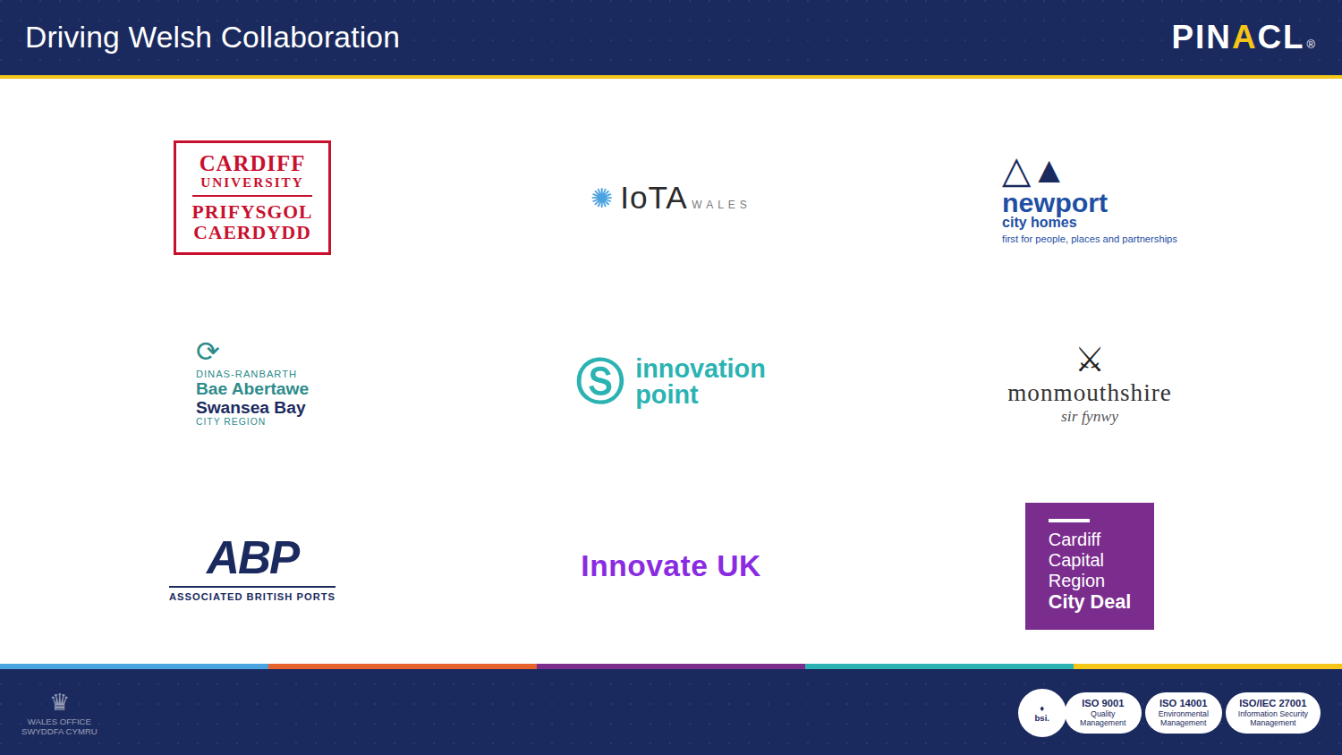Driving Welsh Collaboration
PIN ACL®
CARDIFF
UNIVERSITY
PRIFYSGOL
CAERDYDD
✺ IoTA WALES
△▲
newport city homes
first for people, places and partnerships
⟳
DINAS-RANBARTH
Bae Abertawe
Swansea Bay
CITY REGION
Ⓢ innovation
point
⚔
monmouthshire
sir fynwy
ABP
ASSOCIATED BRITISH PORTS
Innovate UK
Cardiff
Capital
Region
City Deal
♛ WALES OFFICE
SWYDDFA CYMRU
♦ bsi.
ISO 9001 Quality
Management
ISO 14001 Environmental
Management
ISO/IEC 27001 Information Security
Management